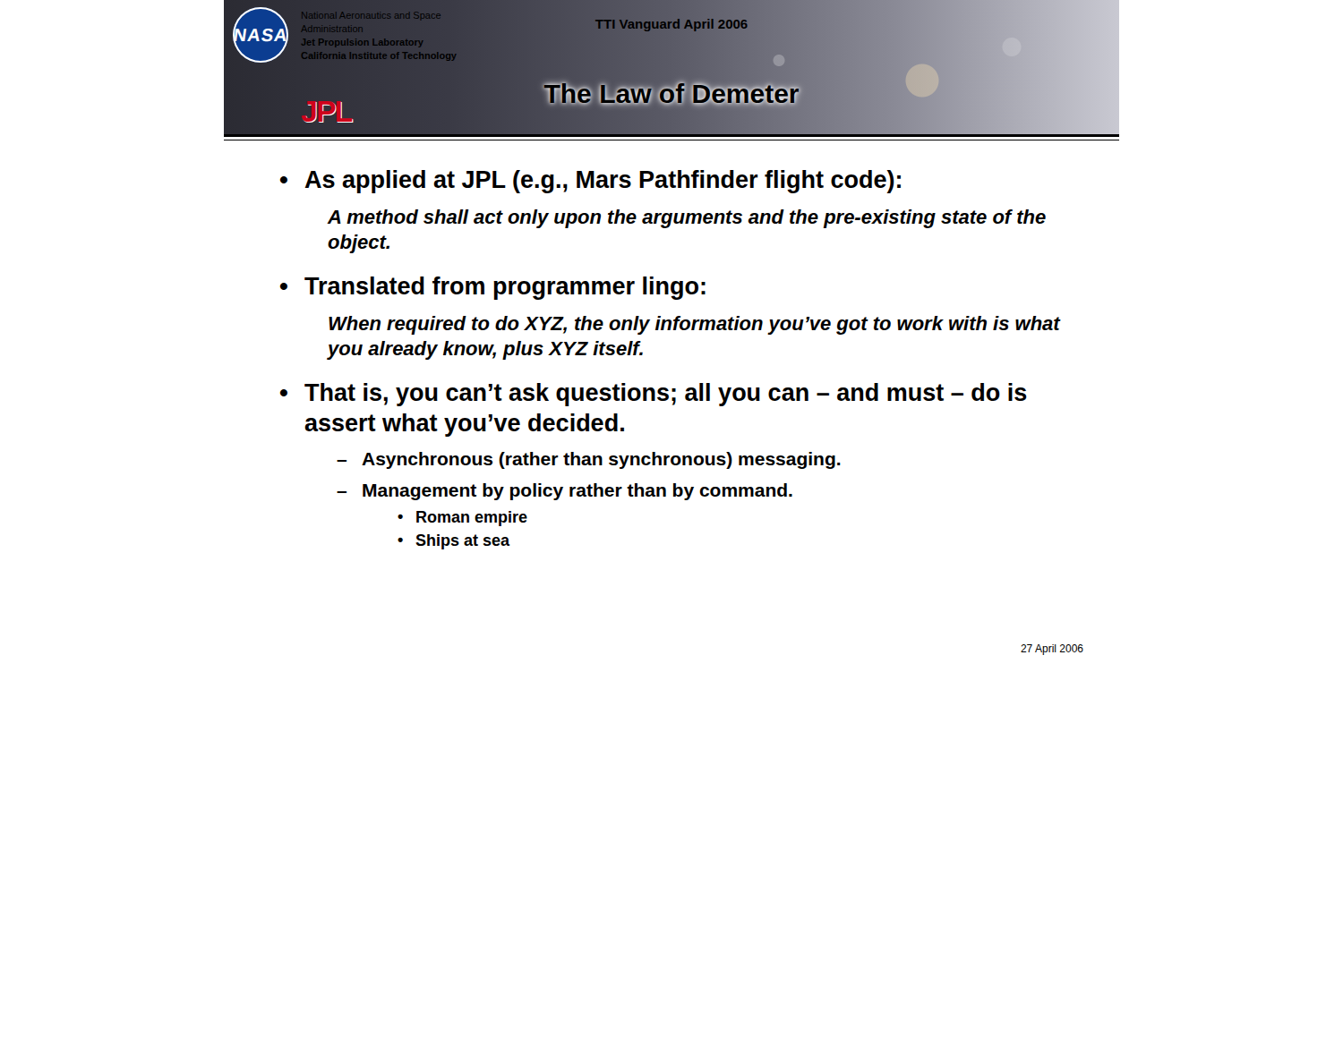NASA
National Aeronautics and Space
Administration
Jet Propulsion Laboratory
California Institute of Technology
TTI Vanguard April 2006
JPL
The Law of Demeter
As applied at JPL (e.g., Mars Pathfinder flight code):
A method shall act only upon the arguments and the pre-existing state of the object.
Translated from programmer lingo:
When required to do XYZ, the only information you’ve got to work with is what you already know, plus XYZ itself.
That is, you can’t ask questions; all you can – and must – do is assert what you’ve decided.
Asynchronous (rather than synchronous) messaging.
Management by policy rather than by command.
Roman empire
Ships at sea
27 April 2006